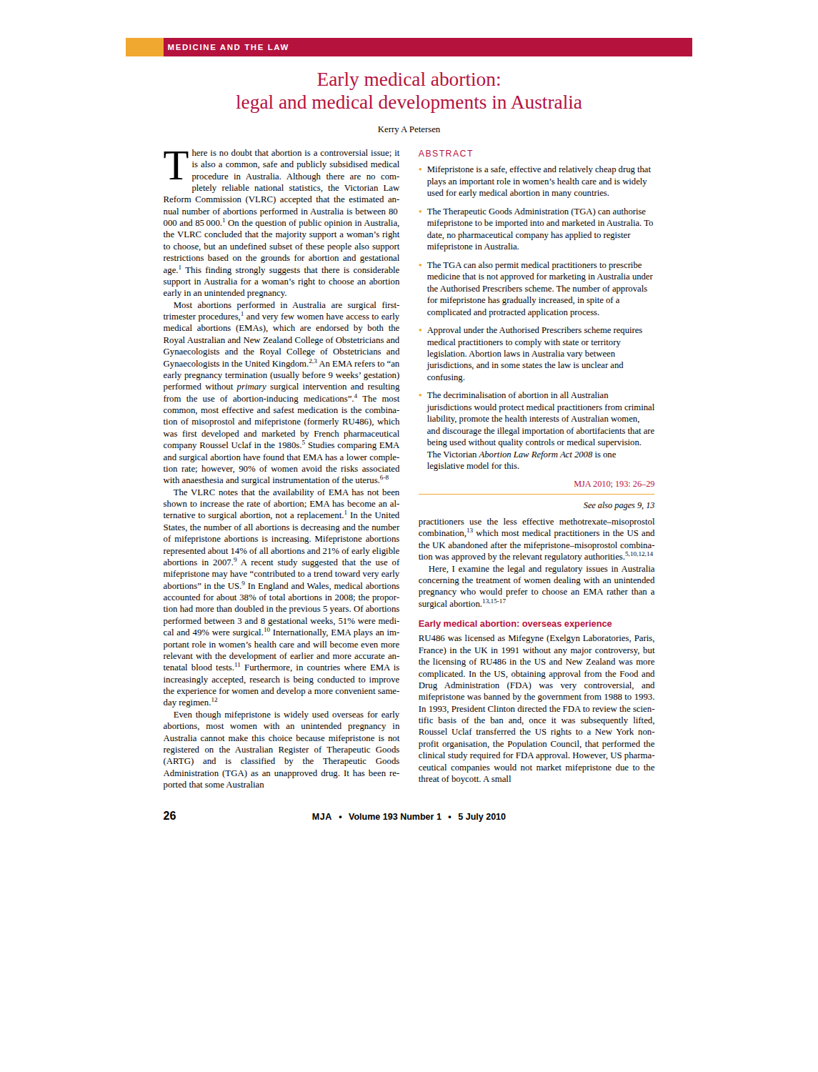Medicine and the Law
Early medical abortion:
legal and medical developments in Australia
Kerry A Petersen
There is no doubt that abortion is a controversial issue; it is also a common, safe and publicly subsidised medical procedure in Australia. Although there are no completely reliable national statistics, the Victorian Law Reform Commission (VLRC) accepted that the estimated annual number of abortions performed in Australia is between 80 000 and 85 000.1 On the question of public opinion in Australia, the VLRC concluded that the majority support a woman’s right to choose, but an undefined subset of these people also support restrictions based on the grounds for abortion and gestational age.1 This finding strongly suggests that there is considerable support in Australia for a woman’s right to choose an abortion early in an unintended pregnancy.
Most abortions performed in Australia are surgical first-trimester procedures,1 and very few women have access to early medical abortions (EMAs), which are endorsed by both the Royal Australian and New Zealand College of Obstetricians and Gynaecologists and the Royal College of Obstetricians and Gynaecologists in the United Kingdom.2,3 An EMA refers to “an early pregnancy termination (usually before 9 weeks’ gestation) performed without primary surgical intervention and resulting from the use of abortion-inducing medications”.4 The most common, most effective and safest medication is the combination of misoprostol and mifepristone (formerly RU486), which was first developed and marketed by French pharmaceutical company Roussel Uclaf in the 1980s.5 Studies comparing EMA and surgical abortion have found that EMA has a lower completion rate; however, 90% of women avoid the risks associated with anaesthesia and surgical instrumentation of the uterus.6-8
The VLRC notes that the availability of EMA has not been shown to increase the rate of abortion; EMA has become an alternative to surgical abortion, not a replacement.1 In the United States, the number of all abortions is decreasing and the number of mifepristone abortions is increasing. Mifepristone abortions represented about 14% of all abortions and 21% of early eligible abortions in 2007.9 A recent study suggested that the use of mifepristone may have “contributed to a trend toward very early abortions” in the US.9 In England and Wales, medical abortions accounted for about 38% of total abortions in 2008; the proportion had more than doubled in the previous 5 years. Of abortions performed between 3 and 8 gestational weeks, 51% were medical and 49% were surgical.10 Internationally, EMA plays an important role in women’s health care and will become even more relevant with the development of earlier and more accurate antenatal blood tests.11 Furthermore, in countries where EMA is increasingly accepted, research is being conducted to improve the experience for women and develop a more convenient same-day regimen.12
Even though mifepristone is widely used overseas for early abortions, most women with an unintended pregnancy in Australia cannot make this choice because mifepristone is not registered on the Australian Register of Therapeutic Goods (ARTG) and is classified by the Therapeutic Goods Administration (TGA) as an unapproved drug. It has been reported that some Australian
ABSTRACT
Mifepristone is a safe, effective and relatively cheap drug that plays an important role in women’s health care and is widely used for early medical abortion in many countries.
The Therapeutic Goods Administration (TGA) can authorise mifepristone to be imported into and marketed in Australia. To date, no pharmaceutical company has applied to register mifepristone in Australia.
The TGA can also permit medical practitioners to prescribe medicine that is not approved for marketing in Australia under the Authorised Prescribers scheme. The number of approvals for mifepristone has gradually increased, in spite of a complicated and protracted application process.
Approval under the Authorised Prescribers scheme requires medical practitioners to comply with state or territory legislation. Abortion laws in Australia vary between jurisdictions, and in some states the law is unclear and confusing.
The decriminalisation of abortion in all Australian jurisdictions would protect medical practitioners from criminal liability, promote the health interests of Australian women, and discourage the illegal importation of abortifacients that are being used without quality controls or medical supervision. The Victorian Abortion Law Reform Act 2008 is one legislative model for this.
MJA 2010; 193: 26–29
See also pages 9, 13
practitioners use the less effective methotrexate–misoprostol combination,13 which most medical practitioners in the US and the UK abandoned after the mifepristone–misoprostol combination was approved by the relevant regulatory authorities.5,10,12,14
Here, I examine the legal and regulatory issues in Australia concerning the treatment of women dealing with an unintended pregnancy who would prefer to choose an EMA rather than a surgical abortion.13,15-17
Early medical abortion: overseas experience
RU486 was licensed as Mifegyne (Exelgyn Laboratories, Paris, France) in the UK in 1991 without any major controversy, but the licensing of RU486 in the US and New Zealand was more complicated. In the US, obtaining approval from the Food and Drug Administration (FDA) was very controversial, and mifepristone was banned by the government from 1988 to 1993. In 1993, President Clinton directed the FDA to review the scientific basis of the ban and, once it was subsequently lifted, Roussel Uclaf transferred the US rights to a New York non-profit organisation, the Population Council, that performed the clinical study required for FDA approval. However, US pharmaceutical companies would not market mifepristone due to the threat of boycott. A small
26
MJA • Volume 193 Number 1 • 5 July 2010